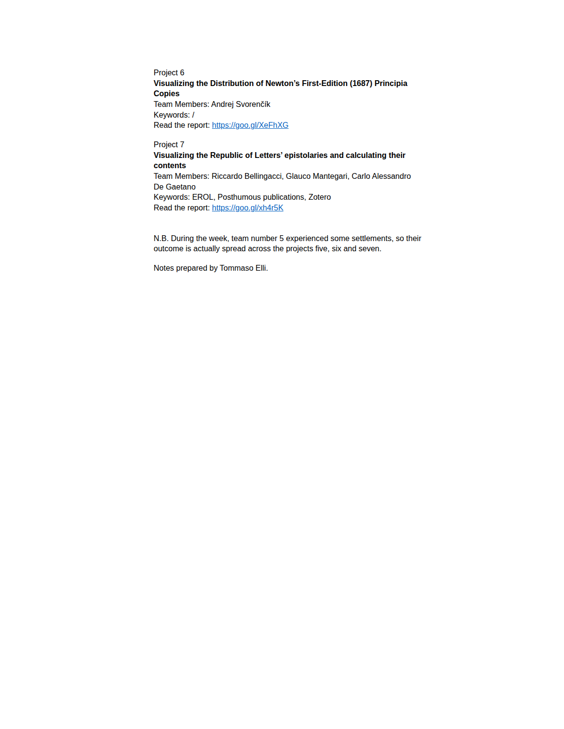Project 6
Visualizing the Distribution of Newton’s First-Edition (1687) Principia Copies
Team Members: Andrej Svorenčík
Keywords: /
Read the report: https://goo.gl/XeFhXG
Project 7
Visualizing the Republic of Letters’ epistolaries and calculating their contents
Team Members: Riccardo Bellingacci, Glauco Mantegari, Carlo Alessandro De Gaetano
Keywords: EROL, Posthumous publications, Zotero
Read the report: https://goo.gl/xh4r5K
N.B. During the week, team number 5 experienced some settlements, so their outcome is actually spread across the projects five, six and seven.
Notes prepared by Tommaso Elli.